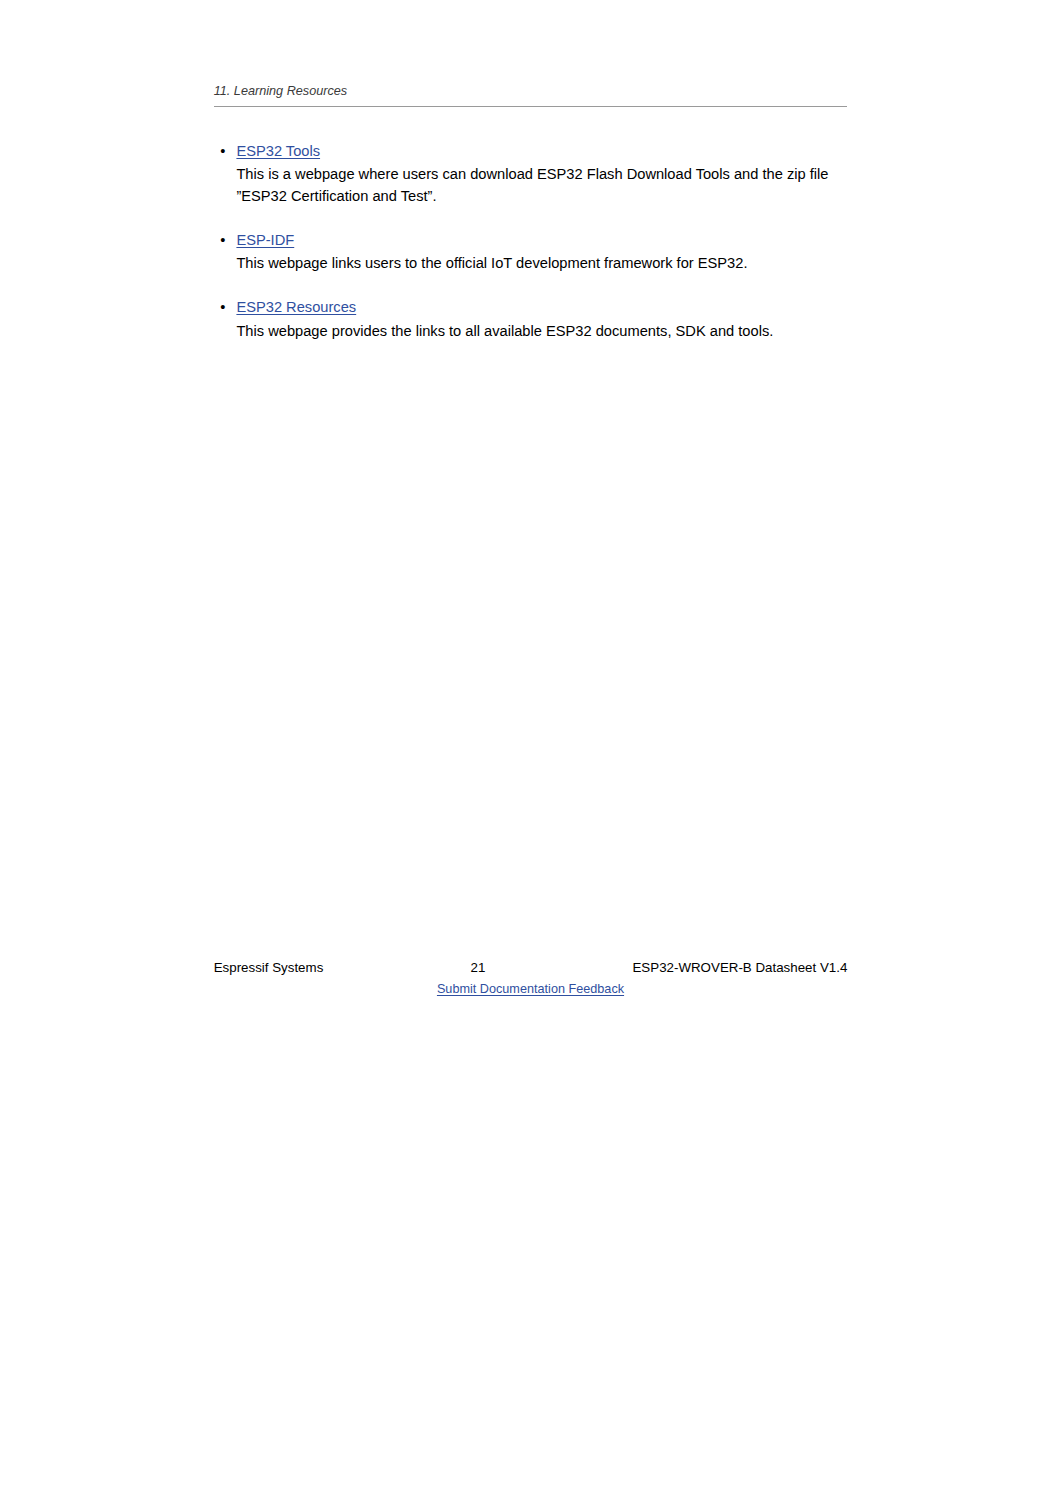11. Learning Resources
ESP32 Tools This is a webpage where users can download ESP32 Flash Download Tools and the zip file ”ESP32 Certification and Test”.
ESP-IDF This webpage links users to the official IoT development framework for ESP32.
ESP32 Resources This webpage provides the links to all available ESP32 documents, SDK and tools.
Espressif Systems
21
ESP32-WROVER-B Datasheet V1.4
Submit Documentation Feedback